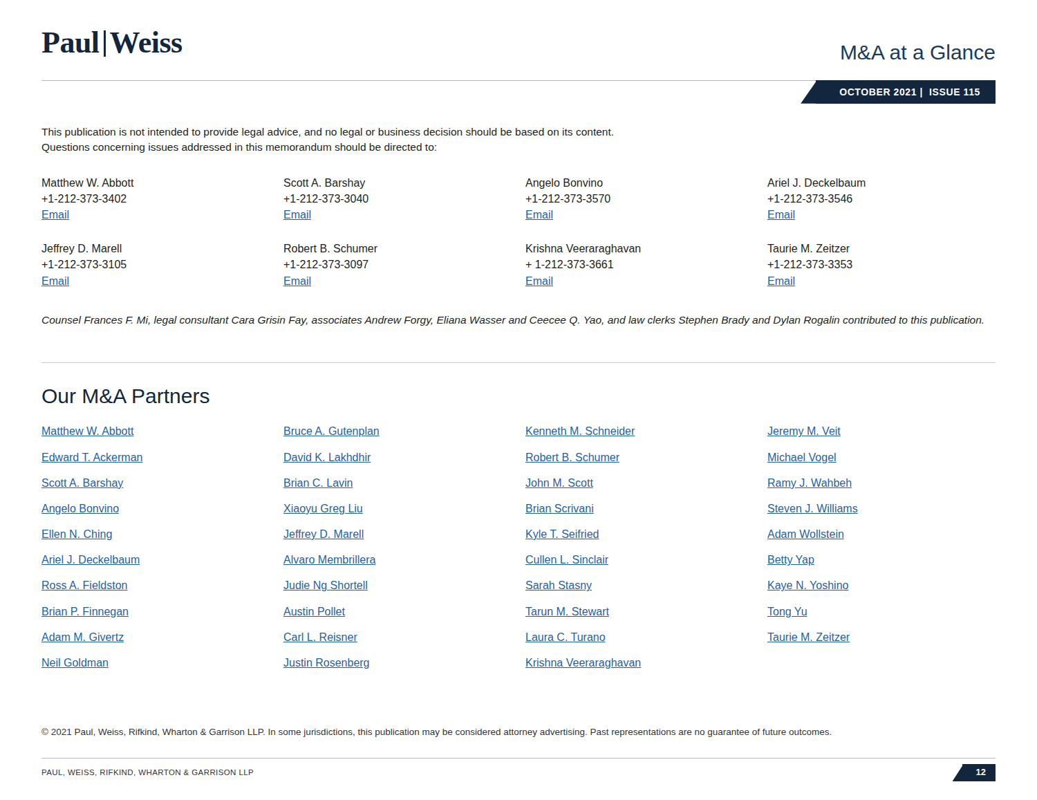Paul Weiss
M&A at a Glance
OCTOBER 2021 | ISSUE 115
This publication is not intended to provide legal advice, and no legal or business decision should be based on its content.
Questions concerning issues addressed in this memorandum should be directed to:
Matthew W. Abbott
+1-212-373-3402
Email
Scott A. Barshay
+1-212-373-3040
Email
Angelo Bonvino
+1-212-373-3570
Email
Ariel J. Deckelbaum
+1-212-373-3546
Email
Jeffrey D. Marell
+1-212-373-3105
Email
Robert B. Schumer
+1-212-373-3097
Email
Krishna Veeraraghavan
+ 1-212-373-3661
Email
Taurie M. Zeitzer
+1-212-373-3353
Email
Counsel Frances F. Mi, legal consultant Cara Grisin Fay, associates Andrew Forgy, Eliana Wasser and Ceecee Q. Yao, and law clerks Stephen Brady and Dylan Rogalin contributed to this publication.
Our M&A Partners
Matthew W. Abbott
Edward T. Ackerman
Scott A. Barshay
Angelo Bonvino
Ellen N. Ching
Ariel J. Deckelbaum
Ross A. Fieldston
Brian P. Finnegan
Adam M. Givertz
Neil Goldman
Bruce A. Gutenplan
David K. Lakhdhir
Brian C. Lavin
Xiaoyu Greg Liu
Jeffrey D. Marell
Alvaro Membrillera
Judie Ng Shortell
Austin Pollet
Carl L. Reisner
Justin Rosenberg
Kenneth M. Schneider
Robert B. Schumer
John M. Scott
Brian Scrivani
Kyle T. Seifried
Cullen L. Sinclair
Sarah Stasny
Tarun M. Stewart
Laura C. Turano
Krishna Veeraraghavan
Jeremy M. Veit
Michael Vogel
Ramy J. Wahbeh
Steven J. Williams
Adam Wollstein
Betty Yap
Kaye N. Yoshino
Tong Yu
Taurie M. Zeitzer
© 2021 Paul, Weiss, Rifkind, Wharton & Garrison LLP. In some jurisdictions, this publication may be considered attorney advertising. Past representations are no guarantee of future outcomes.
PAUL, WEISS, RIFKIND, WHARTON & GARRISON LLP
12